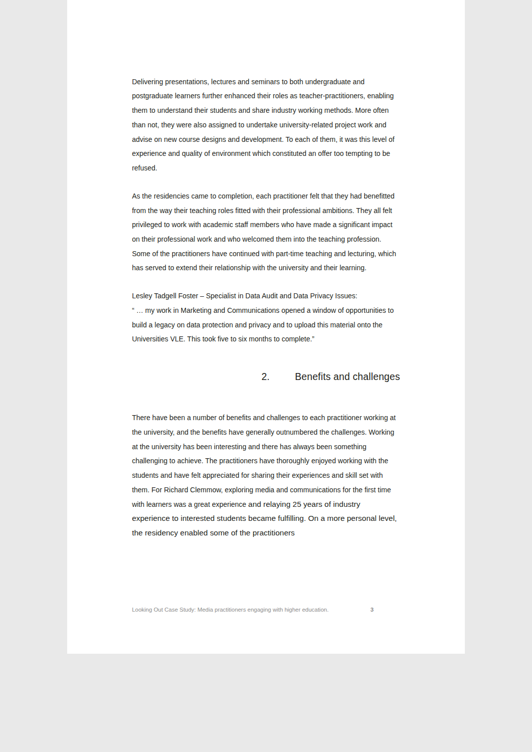Delivering presentations, lectures and seminars to both undergraduate and postgraduate learners further enhanced their roles as teacher-practitioners, enabling them to understand their students and share industry working methods. More often than not, they were also assigned to undertake university-related project work and advise on new course designs and development. To each of them, it was this level of experience and quality of environment which constituted an offer too tempting to be refused.
As the residencies came to completion, each practitioner felt that they had benefitted from the way their teaching roles fitted with their professional ambitions. They all felt privileged to work with academic staff members who have made a significant impact on their professional work and who welcomed them into the teaching profession. Some of the practitioners have continued with part-time teaching and lecturing, which has served to extend their relationship with the university and their learning.
Lesley Tadgell Foster – Specialist in Data Audit and Data Privacy Issues:
“ … my work in Marketing and Communications opened a window of opportunities to build a legacy on data protection and privacy and to upload this material onto the Universities VLE. This took five to six months to complete.”
2. Benefits and challenges
There have been a number of benefits and challenges to each practitioner working at the university, and the benefits have generally outnumbered the challenges. Working at the university has been interesting and there has always been something challenging to achieve. The practitioners have thoroughly enjoyed working with the students and have felt appreciated for sharing their experiences and skill set with them. For Richard Clemmow, exploring media and communications for the first time with learners was a great experience and relaying 25 years of industry experience to interested students became fulfilling. On a more personal level, the residency enabled some of the practitioners
Looking Out Case Study: Media practitioners engaging with higher education. 3